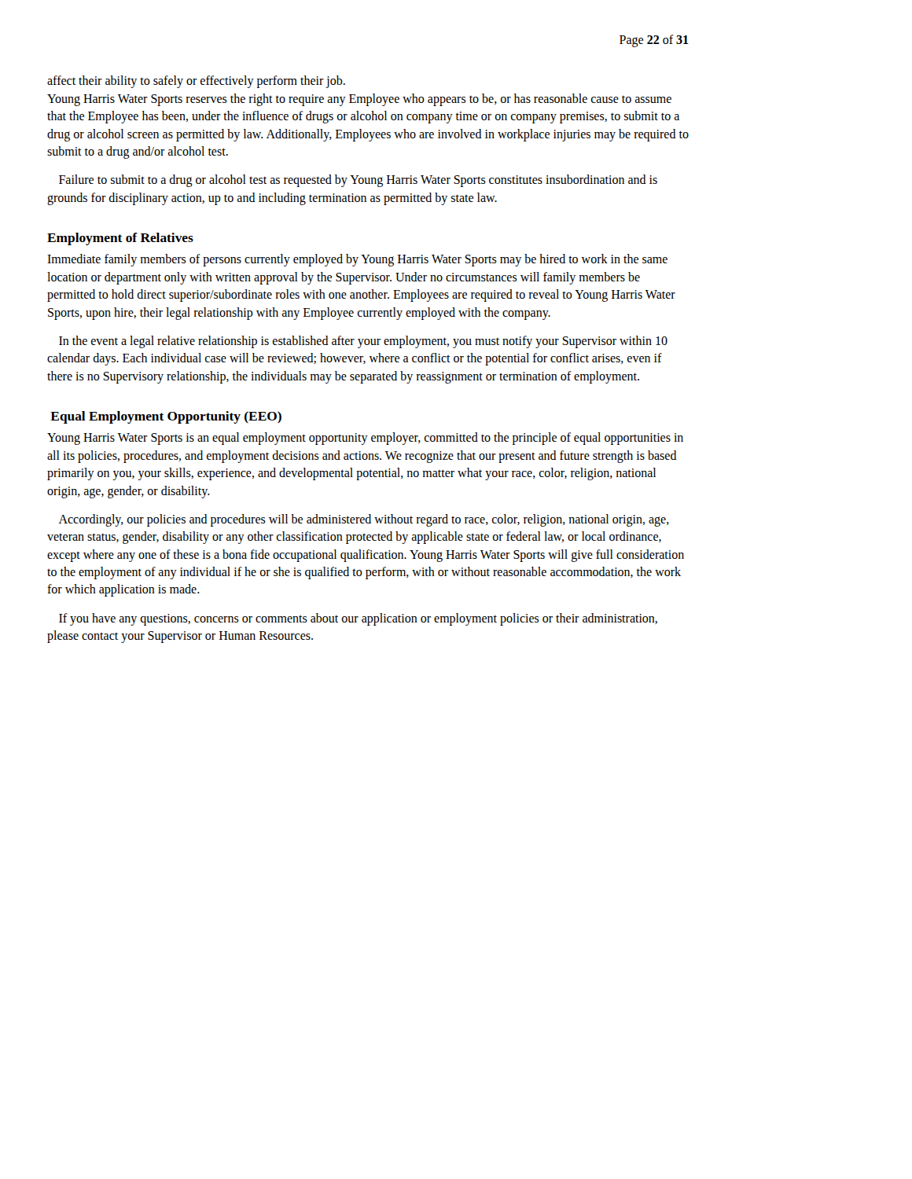Page 22 of 31
affect their ability to safely or effectively perform their job.
Young Harris Water Sports reserves the right to require any Employee who appears to be, or has reasonable cause to assume that the Employee has been, under the influence of drugs or alcohol on company time or on company premises, to submit to a drug or alcohol screen as permitted by law. Additionally, Employees who are involved in workplace injuries may be required to submit to a drug and/or alcohol test.
Failure to submit to a drug or alcohol test as requested by Young Harris Water Sports constitutes insubordination and is grounds for disciplinary action, up to and including termination as permitted by state law.
Employment of Relatives
Immediate family members of persons currently employed by Young Harris Water Sports may be hired to work in the same location or department only with written approval by the Supervisor. Under no circumstances will family members be permitted to hold direct superior/subordinate roles with one another. Employees are required to reveal to Young Harris Water Sports, upon hire, their legal relationship with any Employee currently employed with the company.
In the event a legal relative relationship is established after your employment, you must notify your Supervisor within 10 calendar days. Each individual case will be reviewed; however, where a conflict or the potential for conflict arises, even if there is no Supervisory relationship, the individuals may be separated by reassignment or termination of employment.
Equal Employment Opportunity (EEO)
Young Harris Water Sports is an equal employment opportunity employer, committed to the principle of equal opportunities in all its policies, procedures, and employment decisions and actions. We recognize that our present and future strength is based primarily on you, your skills, experience, and developmental potential, no matter what your race, color, religion, national origin, age, gender, or disability.
Accordingly, our policies and procedures will be administered without regard to race, color, religion, national origin, age, veteran status, gender, disability or any other classification protected by applicable state or federal law, or local ordinance, except where any one of these is a bona fide occupational qualification. Young Harris Water Sports will give full consideration to the employment of any individual if he or she is qualified to perform, with or without reasonable accommodation, the work for which application is made.
If you have any questions, concerns or comments about our application or employment policies or their administration, please contact your Supervisor or Human Resources.